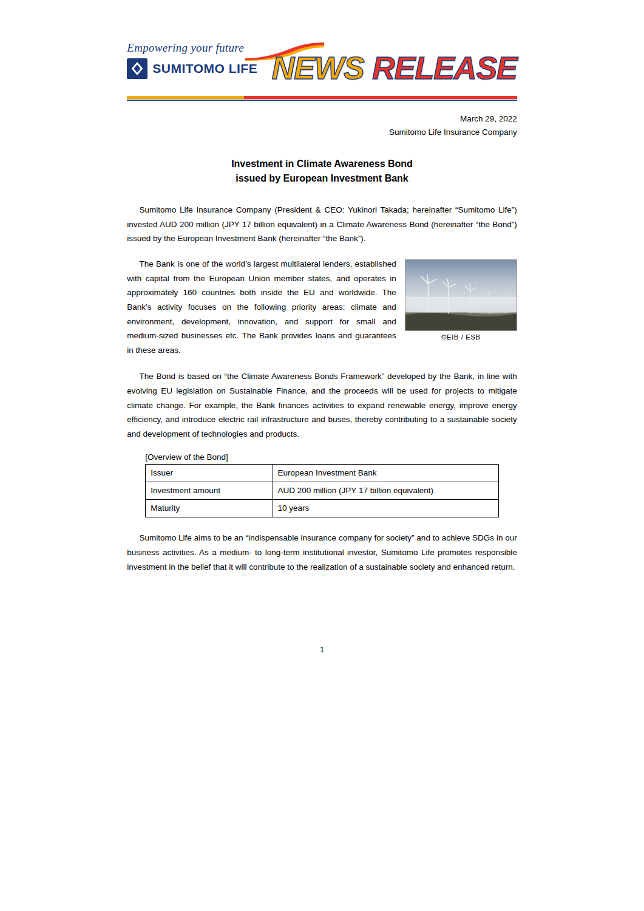Empowering your future
SUMITOMO LIFE
NEWS RELEASE
March 29, 2022
Sumitomo Life Insurance Company
Investment in Climate Awareness Bond
issued by European Investment Bank
Sumitomo Life Insurance Company (President & CEO: Yukinori Takada; hereinafter “Sumitomo Life”) invested AUD 200 million (JPY 17 billion equivalent) in a Climate Awareness Bond (hereinafter “the Bond”) issued by the European Investment Bank (hereinafter “the Bank”).
©EIB / ESB
The Bank is one of the world’s largest multilateral lenders, established with capital from the European Union member states, and operates in approximately 160 countries both inside the EU and worldwide. The Bank’s activity focuses on the following priority areas: climate and environment, development, innovation, and support for small and medium-sized businesses etc. The Bank provides loans and guarantees in these areas.
The Bond is based on “the Climate Awareness Bonds Framework” developed by the Bank, in line with evolving EU legislation on Sustainable Finance, and the proceeds will be used for projects to mitigate climate change. For example, the Bank finances activities to expand renewable energy, improve energy efficiency, and introduce electric rail infrastructure and buses, thereby contributing to a sustainable society and development of technologies and products.
[Overview of the Bond]
| Issuer | European Investment Bank |
| Investment amount | AUD 200 million (JPY 17 billion equivalent) |
| Maturity | 10 years |
Sumitomo Life aims to be an “indispensable insurance company for society” and to achieve SDGs in our business activities. As a medium- to long-term institutional investor, Sumitomo Life promotes responsible investment in the belief that it will contribute to the realization of a sustainable society and enhanced return.
1